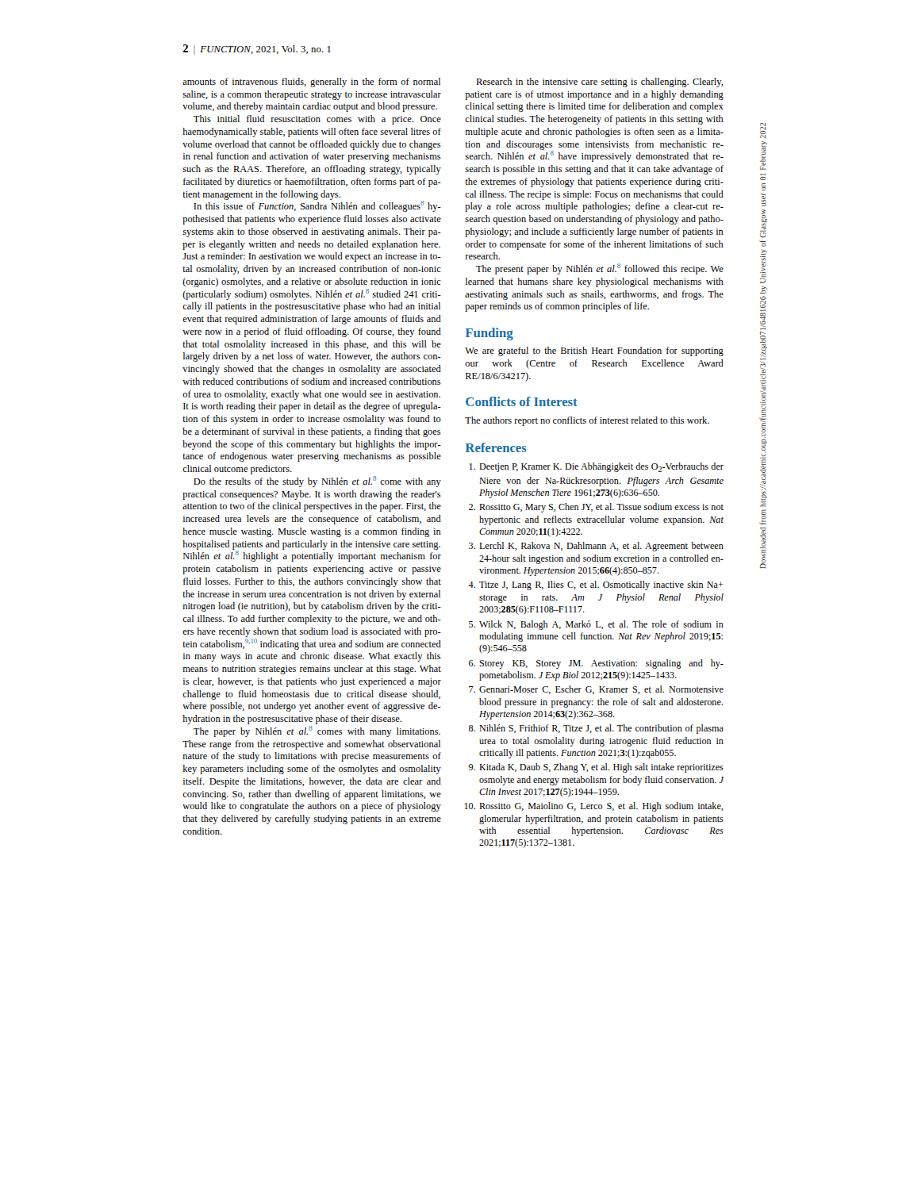2|FUNCTION, 2021, Vol. 3, no. 1
Downloaded from https://academic.oup.com/function/article/3/1/zqab071/6481626 by University of Glasgow user on 01 February 2022
amounts of intravenous fluids, generally in the form of normal saline, is a common therapeutic strategy to increase intravascular volume, and thereby maintain cardiac output and blood pressure.
This initial fluid resuscitation comes with a price. Once haemodynamically stable, patients will often face several litres of volume overload that cannot be offloaded quickly due to changes in renal function and activation of water preserving mechanisms such as the RAAS. Therefore, an offloading strategy, typically facilitated by diuretics or haemofiltration, often forms part of patient management in the following days.
In this issue of Function, Sandra Nihlén and colleagues8 hypothesised that patients who experience fluid losses also activate systems akin to those observed in aestivating animals. Their paper is elegantly written and needs no detailed explanation here. Just a reminder: In aestivation we would expect an increase in total osmolality, driven by an increased contribution of non-ionic (organic) osmolytes, and a relative or absolute reduction in ionic (particularly sodium) osmolytes. Nihlén et al.8 studied 241 critically ill patients in the postresuscitative phase who had an initial event that required administration of large amounts of fluids and were now in a period of fluid offloading. Of course, they found that total osmolality increased in this phase, and this will be largely driven by a net loss of water. However, the authors convincingly showed that the changes in osmolality are associated with reduced contributions of sodium and increased contributions of urea to osmolality, exactly what one would see in aestivation. It is worth reading their paper in detail as the degree of upregulation of this system in order to increase osmolality was found to be a determinant of survival in these patients, a finding that goes beyond the scope of this commentary but highlights the importance of endogenous water preserving mechanisms as possible clinical outcome predictors.
Do the results of the study by Nihlén et al.8 come with any practical consequences? Maybe. It is worth drawing the reader's attention to two of the clinical perspectives in the paper. First, the increased urea levels are the consequence of catabolism, and hence muscle wasting. Muscle wasting is a common finding in hospitalised patients and particularly in the intensive care setting. Nihlén et al.8 highlight a potentially important mechanism for protein catabolism in patients experiencing active or passive fluid losses. Further to this, the authors convincingly show that the increase in serum urea concentration is not driven by external nitrogen load (ie nutrition), but by catabolism driven by the critical illness. To add further complexity to the picture, we and others have recently shown that sodium load is associated with protein catabolism,9,10 indicating that urea and sodium are connected in many ways in acute and chronic disease. What exactly this means to nutrition strategies remains unclear at this stage. What is clear, however, is that patients who just experienced a major challenge to fluid homeostasis due to critical disease should, where possible, not undergo yet another event of aggressive dehydration in the postresuscitative phase of their disease.
The paper by Nihlén et al.8 comes with many limitations. These range from the retrospective and somewhat observational nature of the study to limitations with precise measurements of key parameters including some of the osmolytes and osmolality itself. Despite the limitations, however, the data are clear and convincing. So, rather than dwelling of apparent limitations, we would like to congratulate the authors on a piece of physiology that they delivered by carefully studying patients in an extreme condition.
Research in the intensive care setting is challenging. Clearly, patient care is of utmost importance and in a highly demanding clinical setting there is limited time for deliberation and complex clinical studies. The heterogeneity of patients in this setting with multiple acute and chronic pathologies is often seen as a limitation and discourages some intensivists from mechanistic research. Nihlén et al.8 have impressively demonstrated that research is possible in this setting and that it can take advantage of the extremes of physiology that patients experience during critical illness. The recipe is simple: Focus on mechanisms that could play a role across multiple pathologies; define a clear-cut research question based on understanding of physiology and pathophysiology; and include a sufficiently large number of patients in order to compensate for some of the inherent limitations of such research.
The present paper by Nihlén et al.8 followed this recipe. We learned that humans share key physiological mechanisms with aestivating animals such as snails, earthworms, and frogs. The paper reminds us of common principles of life.
Funding
We are grateful to the British Heart Foundation for supporting our work (Centre of Research Excellence Award RE/18/6/34217).
Conflicts of Interest
The authors report no conflicts of interest related to this work.
References
Deetjen P, Kramer K. Die Abhängigkeit des O2-Verbrauchs der Niere von der Na-Rückresorption. Pflugers Arch Gesamte Physiol Menschen Tiere 1961;273(6):636–650.
Rossitto G, Mary S, Chen JY, et al. Tissue sodium excess is not hypertonic and reflects extracellular volume expansion. Nat Commun 2020;11(1):4222.
Lerchl K, Rakova N, Dahlmann A, et al. Agreement between 24-hour salt ingestion and sodium excretion in a controlled environment. Hypertension 2015;66(4):850–857.
Titze J, Lang R, Ilies C, et al. Osmotically inactive skin Na+ storage in rats. Am J Physiol Renal Physiol 2003;285(6):F1108–F1117.
Wilck N, Balogh A, Markó L, et al. The role of sodium in modulating immune cell function. Nat Rev Nephrol 2019;15:(9):546–558
Storey KB, Storey JM. Aestivation: signaling and hypometabolism. J Exp Biol 2012;215(9):1425–1433.
Gennari-Moser C, Escher G, Kramer S, et al. Normotensive blood pressure in pregnancy: the role of salt and aldosterone. Hypertension 2014;63(2):362–368.
Nihlén S, Frithiof R, Titze J, et al. The contribution of plasma urea to total osmolality during iatrogenic fluid reduction in critically ill patients. Function 2021;3:(1):zqab055.
Kitada K, Daub S, Zhang Y, et al. High salt intake reprioritizes osmolyte and energy metabolism for body fluid conservation. J Clin Invest 2017;127(5):1944–1959.
Rossitto G, Maiolino G, Lerco S, et al. High sodium intake, glomerular hyperfiltration, and protein catabolism in patients with essential hypertension. Cardiovasc Res 2021;117(5):1372–1381.